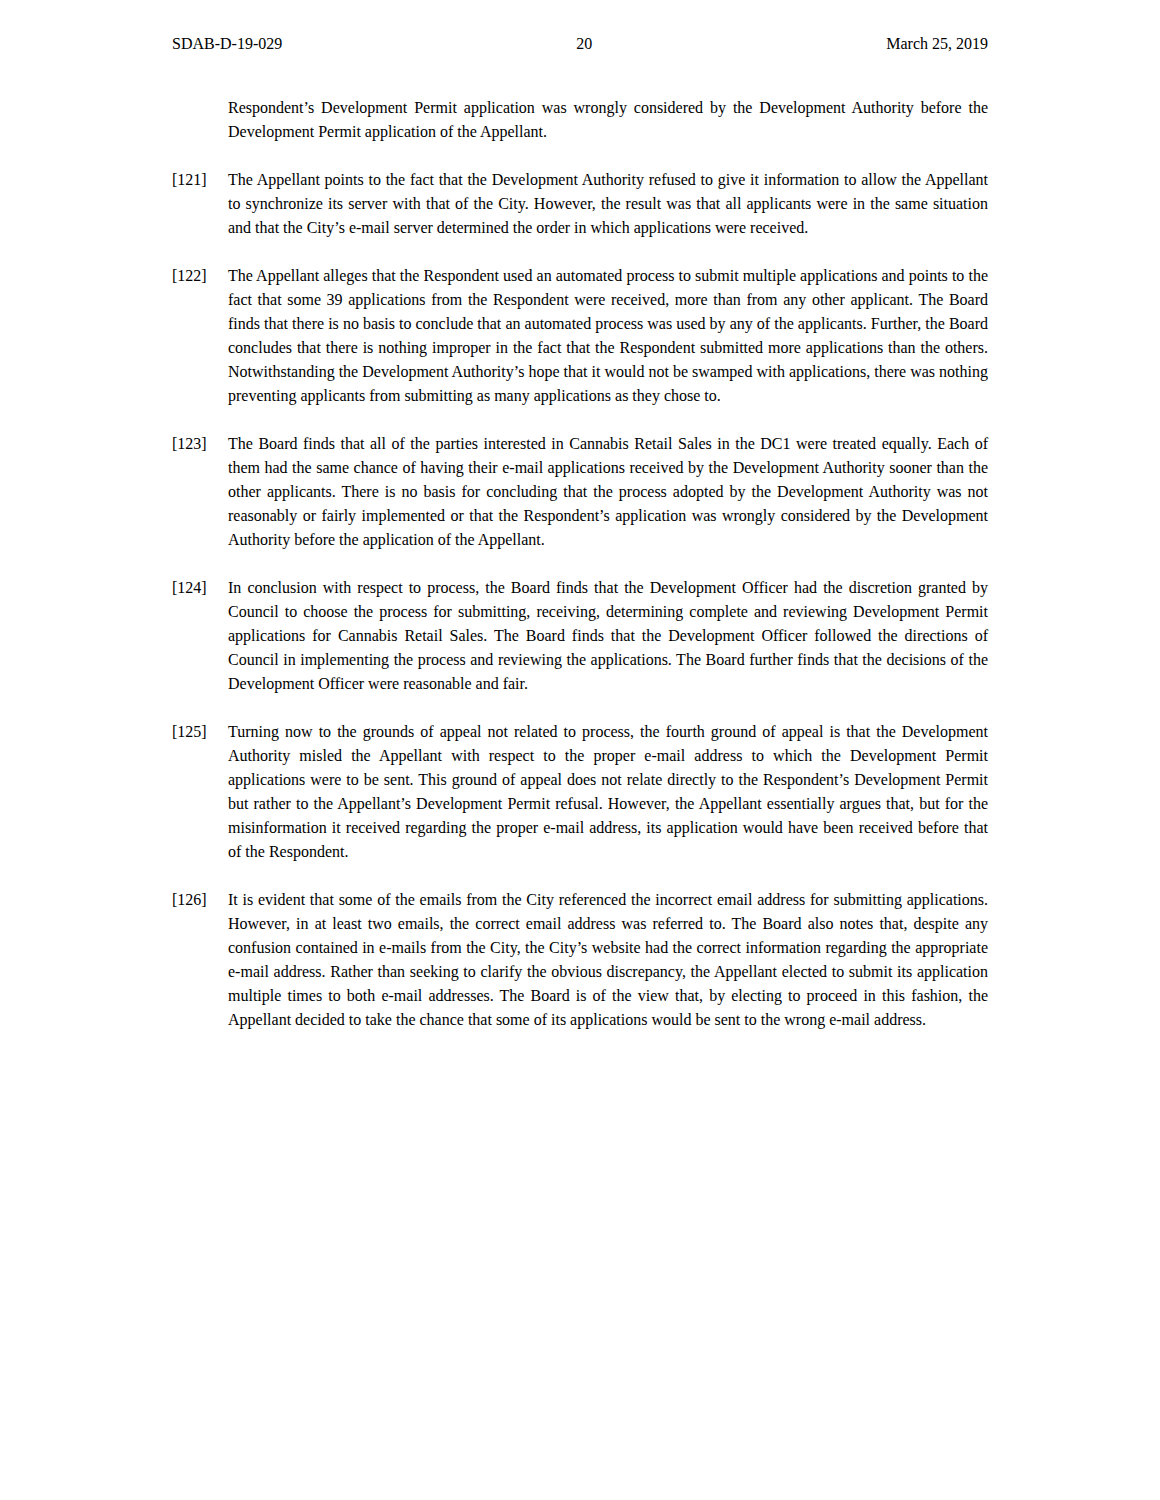SDAB-D-19-029 20 March 25, 2019
Respondent’s Development Permit application was wrongly considered by the Development Authority before the Development Permit application of the Appellant.
The Appellant points to the fact that the Development Authority refused to give it information to allow the Appellant to synchronize its server with that of the City. However, the result was that all applicants were in the same situation and that the City’s e-mail server determined the order in which applications were received.
The Appellant alleges that the Respondent used an automated process to submit multiple applications and points to the fact that some 39 applications from the Respondent were received, more than from any other applicant. The Board finds that there is no basis to conclude that an automated process was used by any of the applicants. Further, the Board concludes that there is nothing improper in the fact that the Respondent submitted more applications than the others. Notwithstanding the Development Authority’s hope that it would not be swamped with applications, there was nothing preventing applicants from submitting as many applications as they chose to.
The Board finds that all of the parties interested in Cannabis Retail Sales in the DC1 were treated equally. Each of them had the same chance of having their e-mail applications received by the Development Authority sooner than the other applicants. There is no basis for concluding that the process adopted by the Development Authority was not reasonably or fairly implemented or that the Respondent’s application was wrongly considered by the Development Authority before the application of the Appellant.
In conclusion with respect to process, the Board finds that the Development Officer had the discretion granted by Council to choose the process for submitting, receiving, determining complete and reviewing Development Permit applications for Cannabis Retail Sales. The Board finds that the Development Officer followed the directions of Council in implementing the process and reviewing the applications. The Board further finds that the decisions of the Development Officer were reasonable and fair.
Turning now to the grounds of appeal not related to process, the fourth ground of appeal is that the Development Authority misled the Appellant with respect to the proper e-mail address to which the Development Permit applications were to be sent. This ground of appeal does not relate directly to the Respondent’s Development Permit but rather to the Appellant’s Development Permit refusal. However, the Appellant essentially argues that, but for the misinformation it received regarding the proper e-mail address, its application would have been received before that of the Respondent.
It is evident that some of the emails from the City referenced the incorrect email address for submitting applications. However, in at least two emails, the correct email address was referred to. The Board also notes that, despite any confusion contained in e-mails from the City, the City’s website had the correct information regarding the appropriate e-mail address. Rather than seeking to clarify the obvious discrepancy, the Appellant elected to submit its application multiple times to both e-mail addresses. The Board is of the view that, by electing to proceed in this fashion, the Appellant decided to take the chance that some of its applications would be sent to the wrong e-mail address.